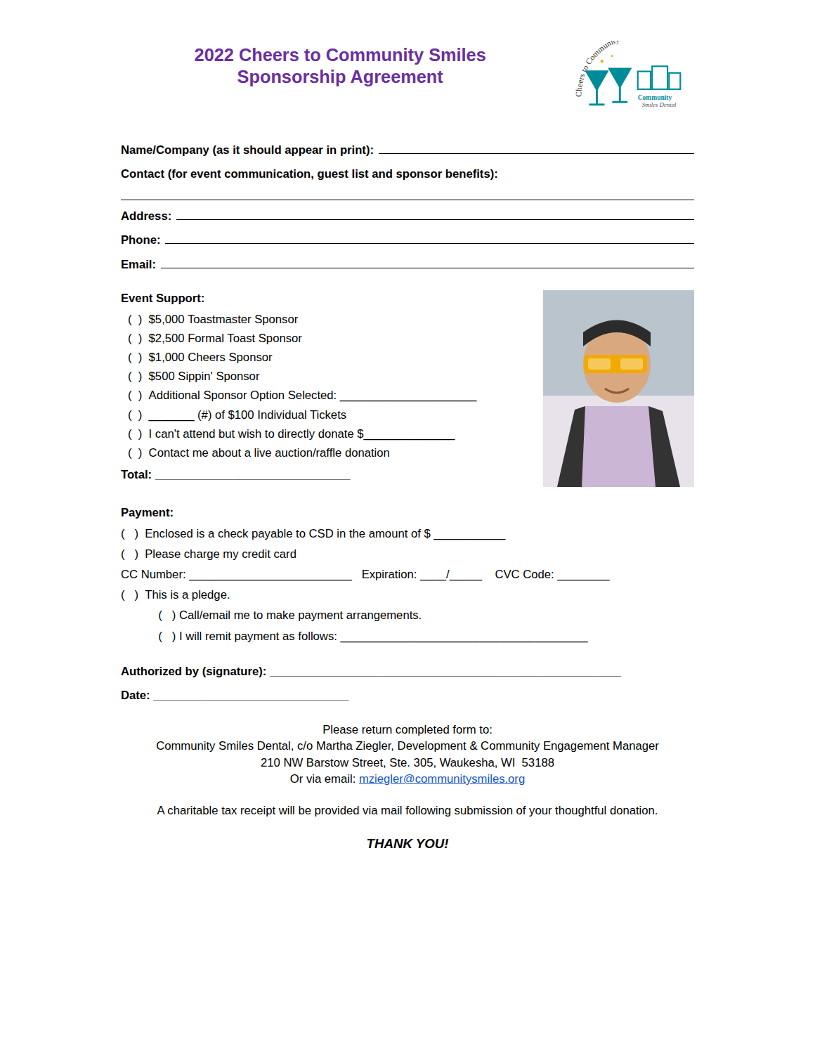2022 Cheers to Community Smiles
Sponsorship Agreement
Name/Company (as it should appear in print):
Contact (for event communication, guest list and sponsor benefits):
Address:
Phone:
Email:
Event Support:
( ) $5,000 Toastmaster Sponsor
( ) $2,500 Formal Toast Sponsor
( ) $1,000 Cheers Sponsor
( ) $500 Sippin' Sponsor
( ) Additional Sponsor Option Selected: _____________________
( ) _______ (#) of $100 Individual Tickets
( ) I can't attend but wish to directly donate $______________
( ) Contact me about a live auction/raffle donation
Total: ______________________________
Payment:
( ) Enclosed is a check payable to CSD in the amount of $ ___________
( ) Please charge my credit card
CC Number: _________________________ Expiration: ____/_____ CVC Code: ________
( ) This is a pledge.
( ) Call/email me to make payment arrangements.
( ) I will remit payment as follows: ______________________________________
Authorized by (signature): ______________________________________________________
Date: ______________________________
Please return completed form to:
Community Smiles Dental, c/o Martha Ziegler, Development & Community Engagement Manager
210 NW Barstow Street, Ste. 305, Waukesha, WI 53188
Or via email: mziegler@communitysmiles.org
A charitable tax receipt will be provided via mail following submission of your thoughtful donation.
THANK YOU!